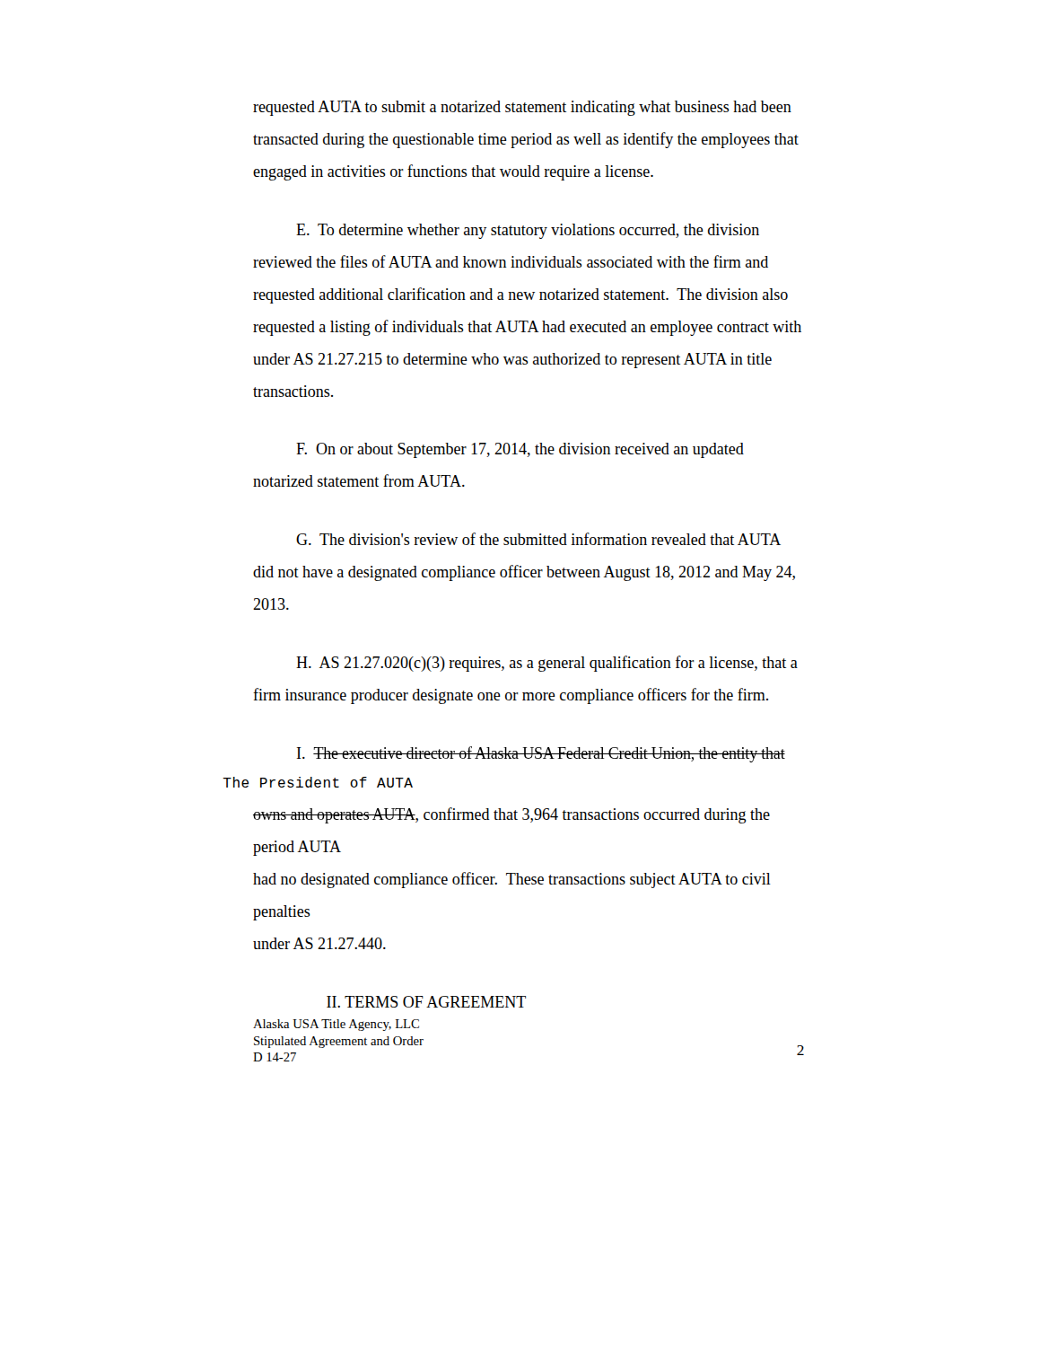requested AUTA to submit a notarized statement indicating what business had been transacted during the questionable time period as well as identify the employees that engaged in activities or functions that would require a license.
E. To determine whether any statutory violations occurred, the division reviewed the files of AUTA and known individuals associated with the firm and requested additional clarification and a new notarized statement. The division also requested a listing of individuals that AUTA had executed an employee contract with under AS 21.27.215 to determine who was authorized to represent AUTA in title transactions.
F. On or about September 17, 2014, the division received an updated notarized statement from AUTA.
G. The division's review of the submitted information revealed that AUTA did not have a designated compliance officer between August 18, 2012 and May 24, 2013.
H. AS 21.27.020(c)(3) requires, as a general qualification for a license, that a firm insurance producer designate one or more compliance officers for the firm.
I. The executive director of Alaska USA Federal Credit Union, the entity that
The President of AUTA
owns and operates AUTA, confirmed that 3,964 transactions occurred during the period AUTA
had no designated compliance officer. These transactions subject AUTA to civil penalties
under AS 21.27.440.
II. TERMS OF AGREEMENT
Alaska USA Title Agency, LLC
Stipulated Agreement and Order
D 14-27
2